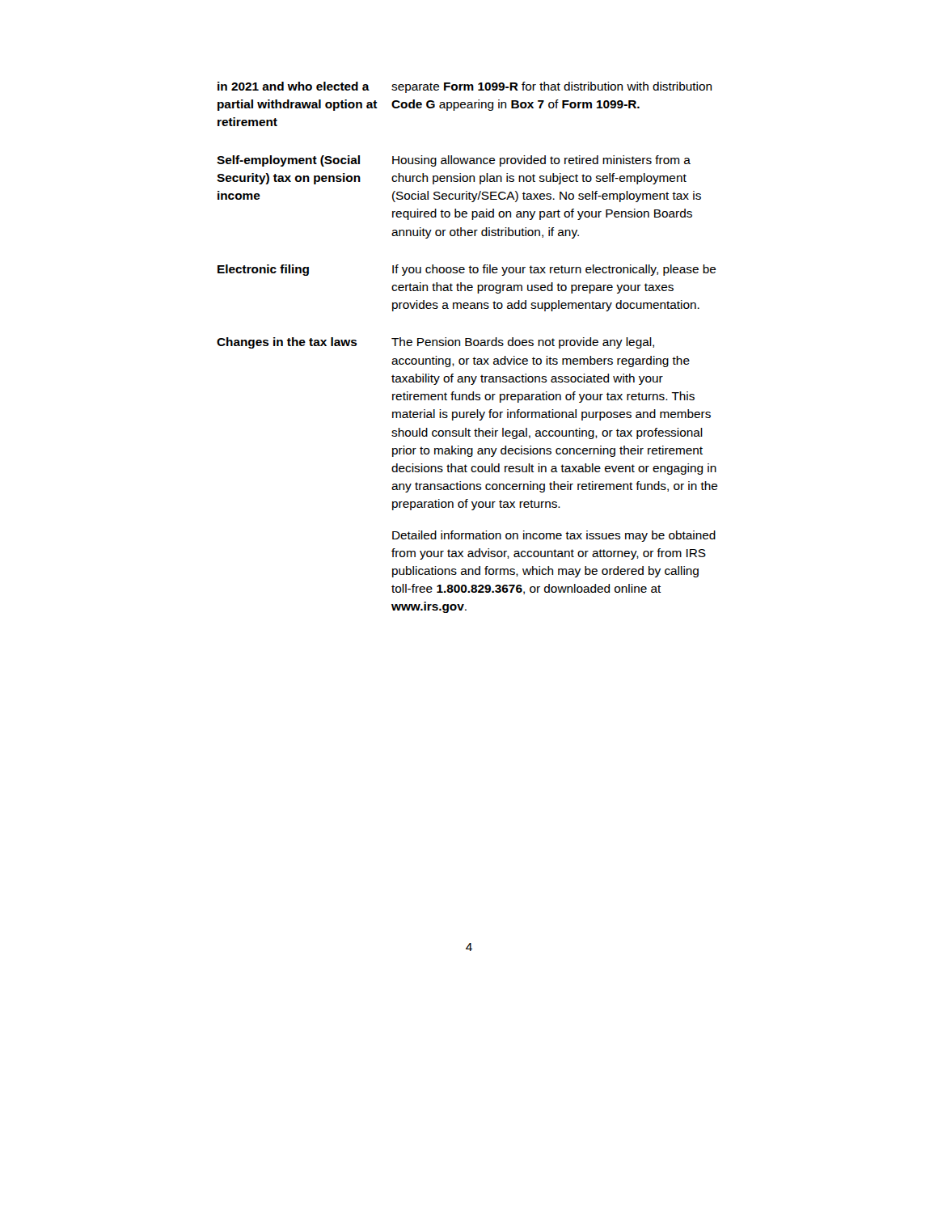| in 2021 and who elected a partial withdrawal option at retirement | separate Form 1099-R for that distribution with distribution Code G appearing in Box 7 of Form 1099-R. |
| Self-employment (Social Security) tax on pension income | Housing allowance provided to retired ministers from a church pension plan is not subject to self-employment (Social Security/SECA) taxes. No self-employment tax is required to be paid on any part of your Pension Boards annuity or other distribution, if any. |
| Electronic filing | If you choose to file your tax return electronically, please be certain that the program used to prepare your taxes provides a means to add supplementary documentation. |
| Changes in the tax laws | The Pension Boards does not provide any legal, accounting, or tax advice to its members regarding the taxability of any transactions associated with your retirement funds or preparation of your tax returns. This material is purely for informational purposes and members should consult their legal, accounting, or tax professional prior to making any decisions concerning their retirement decisions that could result in a taxable event or engaging in any transactions concerning their retirement funds, or in the preparation of your tax returns. Detailed information on income tax issues may be obtained from your tax advisor, accountant or attorney, or from IRS publications and forms, which may be ordered by calling toll-free 1.800.829.3676 , or downloaded online at www.irs.gov . |
4